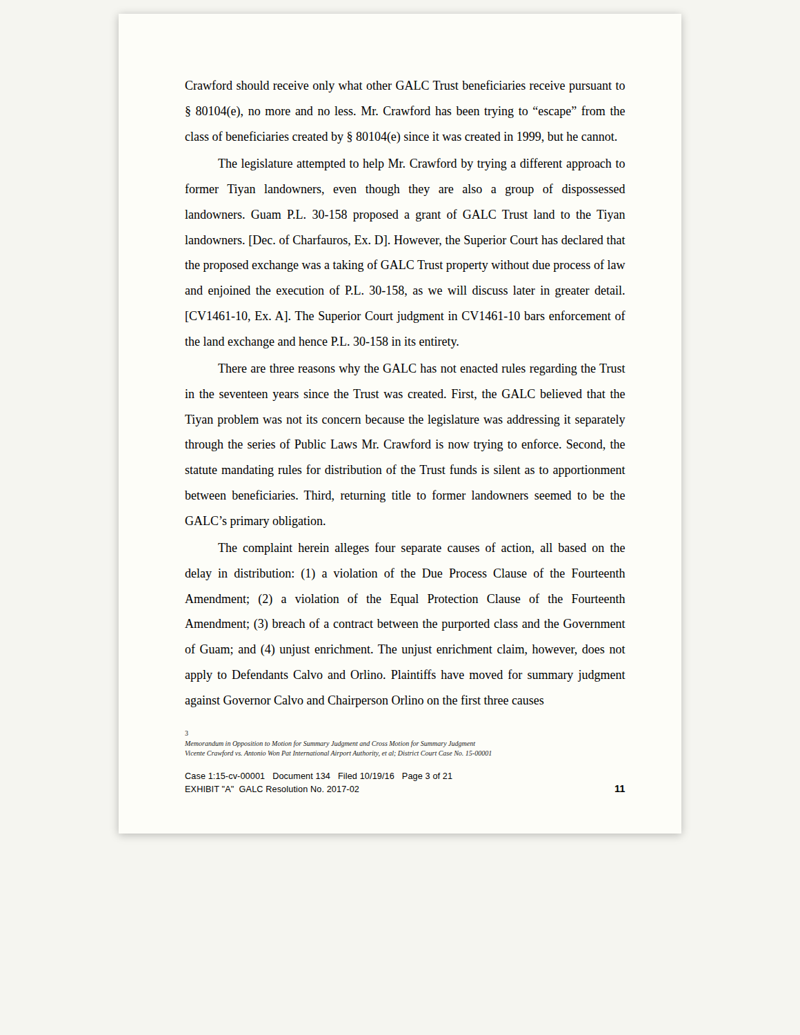Crawford should receive only what other GALC Trust beneficiaries receive pursuant to § 80104(e), no more and no less. Mr. Crawford has been trying to “escape” from the class of beneficiaries created by § 80104(e) since it was created in 1999, but he cannot.
The legislature attempted to help Mr. Crawford by trying a different approach to former Tiyan landowners, even though they are also a group of dispossessed landowners. Guam P.L. 30-158 proposed a grant of GALC Trust land to the Tiyan landowners. [Dec. of Charfauros, Ex. D]. However, the Superior Court has declared that the proposed exchange was a taking of GALC Trust property without due process of law and enjoined the execution of P.L. 30-158, as we will discuss later in greater detail. [CV1461-10, Ex. A]. The Superior Court judgment in CV1461-10 bars enforcement of the land exchange and hence P.L. 30-158 in its entirety.
There are three reasons why the GALC has not enacted rules regarding the Trust in the seventeen years since the Trust was created. First, the GALC believed that the Tiyan problem was not its concern because the legislature was addressing it separately through the series of Public Laws Mr. Crawford is now trying to enforce. Second, the statute mandating rules for distribution of the Trust funds is silent as to apportionment between beneficiaries. Third, returning title to former landowners seemed to be the GALC’s primary obligation.
The complaint herein alleges four separate causes of action, all based on the delay in distribution: (1) a violation of the Due Process Clause of the Fourteenth Amendment; (2) a violation of the Equal Protection Clause of the Fourteenth Amendment; (3) breach of a contract between the purported class and the Government of Guam; and (4) unjust enrichment. The unjust enrichment claim, however, does not apply to Defendants Calvo and Orlino. Plaintiffs have moved for summary judgment against Governor Calvo and Chairperson Orlino on the first three causes
3 Memorandum in Opposition to Motion for Summary Judgment and Cross Motion for Summary Judgment
Vicente Crawford vs. Antonio Won Pat International Airport Authority, et al; District Court Case No. 15-00001
Case 1:15-cv-00001 Document 134 Filed 10/19/16 Page 3 of 21
EXHIBIT "A" GALC Resolution No. 2017-02 11